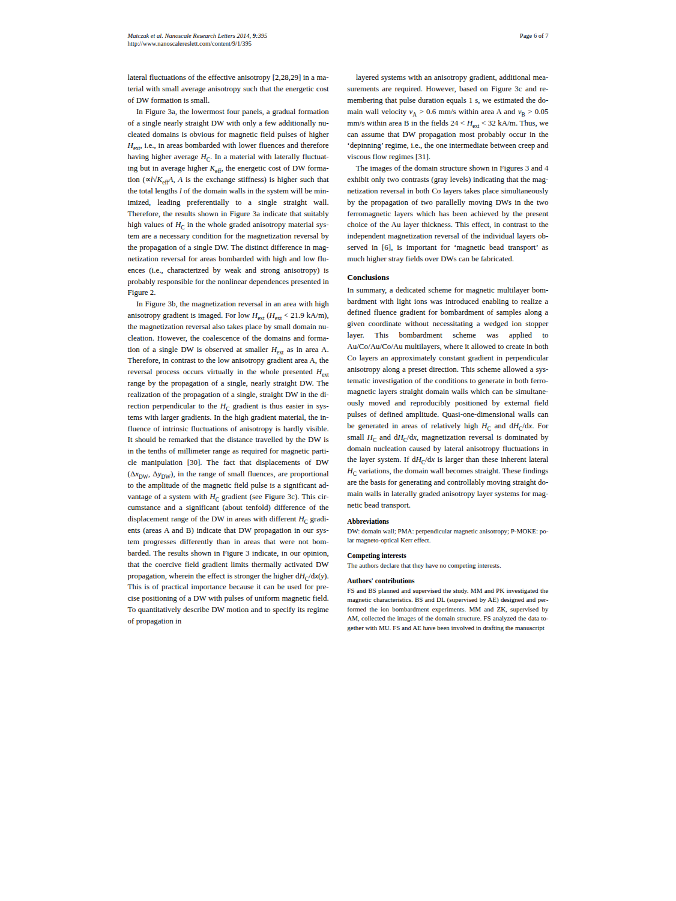Matczak et al. Nanoscale Research Letters 2014, 9:395
http://www.nanoscalereslett.com/content/9/1/395
Page 6 of 7
lateral fluctuations of the effective anisotropy [2,28,29] in a material with small average anisotropy such that the energetic cost of DW formation is small.
In Figure 3a, the lowermost four panels, a gradual formation of a single nearly straight DW with only a few additionally nucleated domains is obvious for magnetic field pulses of higher Hext, i.e., in areas bombarded with lower fluences and therefore having higher average HC. In a material with laterally fluctuating but in average higher Keff, the energetic cost of DW formation (∝l√KeffA, A is the exchange stiffness) is higher such that the total lengths l of the domain walls in the system will be minimized, leading preferentially to a single straight wall. Therefore, the results shown in Figure 3a indicate that suitably high values of HC in the whole graded anisotropy material system are a necessary condition for the magnetization reversal by the propagation of a single DW. The distinct difference in magnetization reversal for areas bombarded with high and low fluences (i.e., characterized by weak and strong anisotropy) is probably responsible for the nonlinear dependences presented in Figure 2.
In Figure 3b, the magnetization reversal in an area with high anisotropy gradient is imaged. For low Hext (Hext < 21.9 kA/m), the magnetization reversal also takes place by small domain nucleation. However, the coalescence of the domains and formation of a single DW is observed at smaller Hext as in area A. Therefore, in contrast to the low anisotropy gradient area A, the reversal process occurs virtually in the whole presented Hext range by the propagation of a single, nearly straight DW. The realization of the propagation of a single, straight DW in the direction perpendicular to the HC gradient is thus easier in systems with larger gradients. In the high gradient material, the influence of intrinsic fluctuations of anisotropy is hardly visible. It should be remarked that the distance travelled by the DW is in the tenths of millimeter range as required for magnetic particle manipulation [30]. The fact that displacements of DW (ΔxDW, ΔyDW), in the range of small fluences, are proportional to the amplitude of the magnetic field pulse is a significant advantage of a system with HC gradient (see Figure 3c). This circumstance and a significant (about tenfold) difference of the displacement range of the DW in areas with different HC gradients (areas A and B) indicate that DW propagation in our system progresses differently than in areas that were not bombarded. The results shown in Figure 3 indicate, in our opinion, that the coercive field gradient limits thermally activated DW propagation, wherein the effect is stronger the higher dHC/dx(y). This is of practical importance because it can be used for precise positioning of a DW with pulses of uniform magnetic field. To quantitatively describe DW motion and to specify its regime of propagation in
layered systems with an anisotropy gradient, additional measurements are required. However, based on Figure 3c and remembering that pulse duration equals 1 s, we estimated the domain wall velocity vA > 0.6 mm/s within area A and vB > 0.05 mm/s within area B in the fields 24 < Hext < 32 kA/m. Thus, we can assume that DW propagation most probably occur in the ‘depinning’ regime, i.e., the one intermediate between creep and viscous flow regimes [31].
The images of the domain structure shown in Figures 3 and 4 exhibit only two contrasts (gray levels) indicating that the magnetization reversal in both Co layers takes place simultaneously by the propagation of two parallelly moving DWs in the two ferromagnetic layers which has been achieved by the present choice of the Au layer thickness. This effect, in contrast to the independent magnetization reversal of the individual layers observed in [6], is important for ‘magnetic bead transport’ as much higher stray fields over DWs can be fabricated.
Conclusions
In summary, a dedicated scheme for magnetic multilayer bombardment with light ions was introduced enabling to realize a defined fluence gradient for bombardment of samples along a given coordinate without necessitating a wedged ion stopper layer. This bombardment scheme was applied to Au/Co/Au/Co/Au multilayers, where it allowed to create in both Co layers an approximately constant gradient in perpendicular anisotropy along a preset direction. This scheme allowed a systematic investigation of the conditions to generate in both ferromagnetic layers straight domain walls which can be simultaneously moved and reproducibly positioned by external field pulses of defined amplitude. Quasi-one-dimensional walls can be generated in areas of relatively high HC and dHC/dx. For small HC and dHC/dx, magnetization reversal is dominated by domain nucleation caused by lateral anisotropy fluctuations in the layer system. If dHC/dx is larger than these inherent lateral HC variations, the domain wall becomes straight. These findings are the basis for generating and controllably moving straight domain walls in laterally graded anisotropy layer systems for magnetic bead transport.
Abbreviations
DW: domain wall; PMA: perpendicular magnetic anisotropy; P-MOKE: polar magneto-optical Kerr effect.
Competing interests
The authors declare that they have no competing interests.
Authors' contributions
FS and BS planned and supervised the study. MM and PK investigated the magnetic characteristics. BS and DL (supervised by AE) designed and performed the ion bombardment experiments. MM and ZK, supervised by AM, collected the images of the domain structure. FS analyzed the data together with MU. FS and AE have been involved in drafting the manuscript